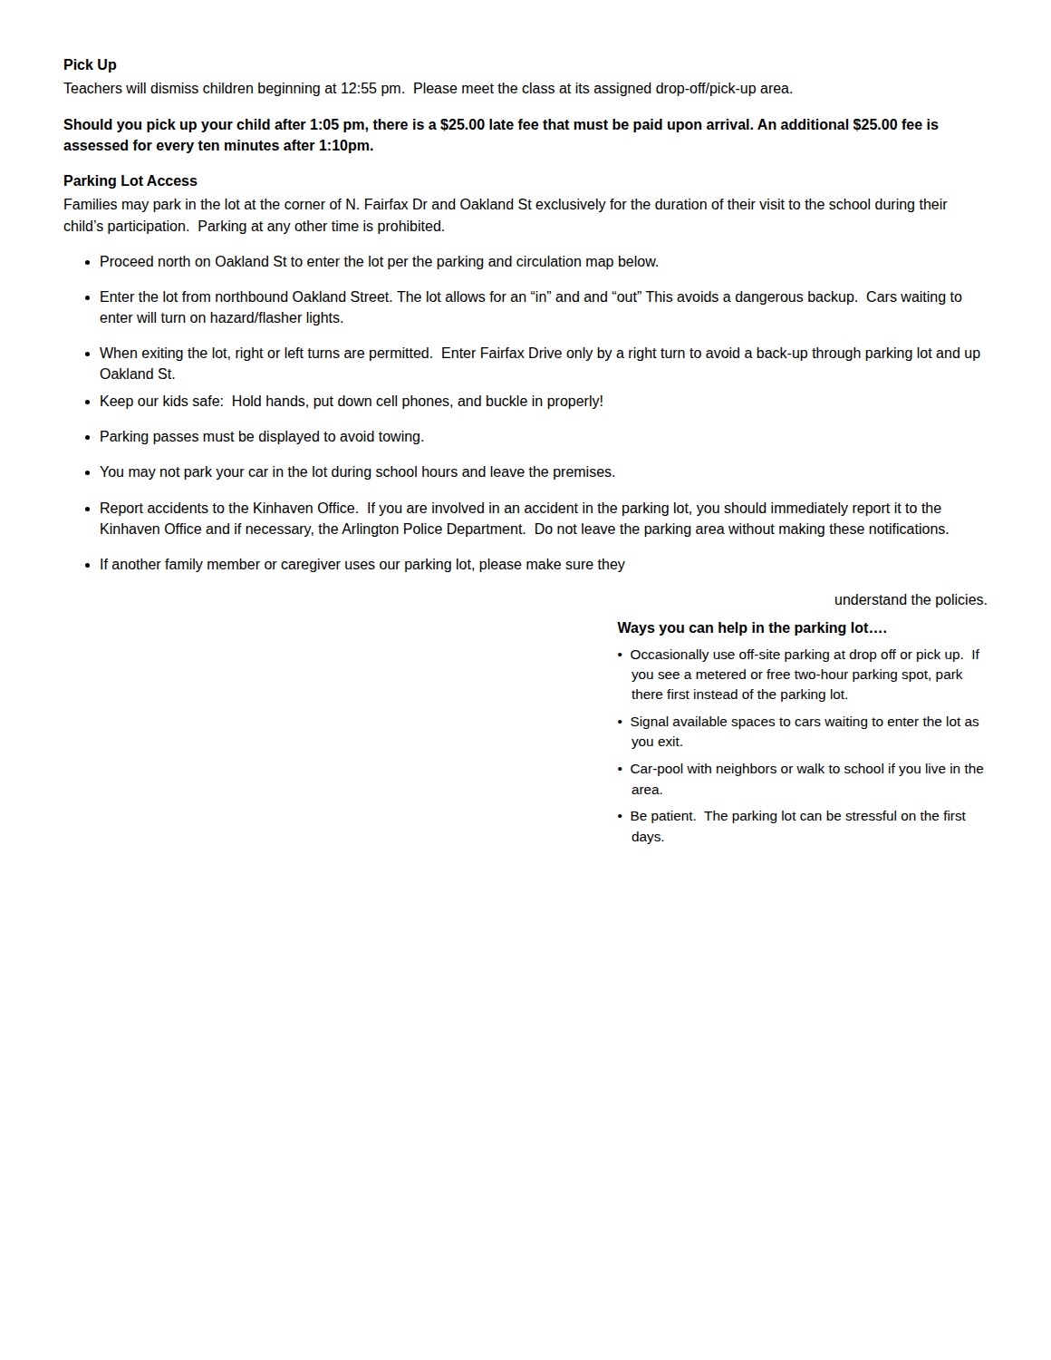Pick Up
Teachers will dismiss children beginning at 12:55 pm. Please meet the class at its assigned drop-off/pick-up area.
Should you pick up your child after 1:05 pm, there is a $25.00 late fee that must be paid upon arrival. An additional $25.00 fee is assessed for every ten minutes after 1:10pm.
Parking Lot Access
Families may park in the lot at the corner of N. Fairfax Dr and Oakland St exclusively for the duration of their visit to the school during their child’s participation. Parking at any other time is prohibited.
Proceed north on Oakland St to enter the lot per the parking and circulation map below.
Enter the lot from northbound Oakland Street. The lot allows for an “in” and and “out” This avoids a dangerous backup. Cars waiting to enter will turn on hazard/flasher lights.
When exiting the lot, right or left turns are permitted. Enter Fairfax Drive only by a right turn to avoid a back-up through parking lot and up Oakland St.
Keep our kids safe: Hold hands, put down cell phones, and buckle in properly!
Parking passes must be displayed to avoid towing.
You may not park your car in the lot during school hours and leave the premises.
Report accidents to the Kinhaven Office. If you are involved in an accident in the parking lot, you should immediately report it to the Kinhaven Office and if necessary, the Arlington Police Department. Do not leave the parking area without making these notifications.
If another family member or caregiver uses our parking lot, please make sure they
understand the policies.
Ways you can help in the parking lot….
Occasionally use off-site parking at drop off or pick up. If you see a metered or free two-hour parking spot, park there first instead of the parking lot.
Signal available spaces to cars waiting to enter the lot as you exit.
Car-pool with neighbors or walk to school if you live in the area.
Be patient. The parking lot can be stressful on the first days.